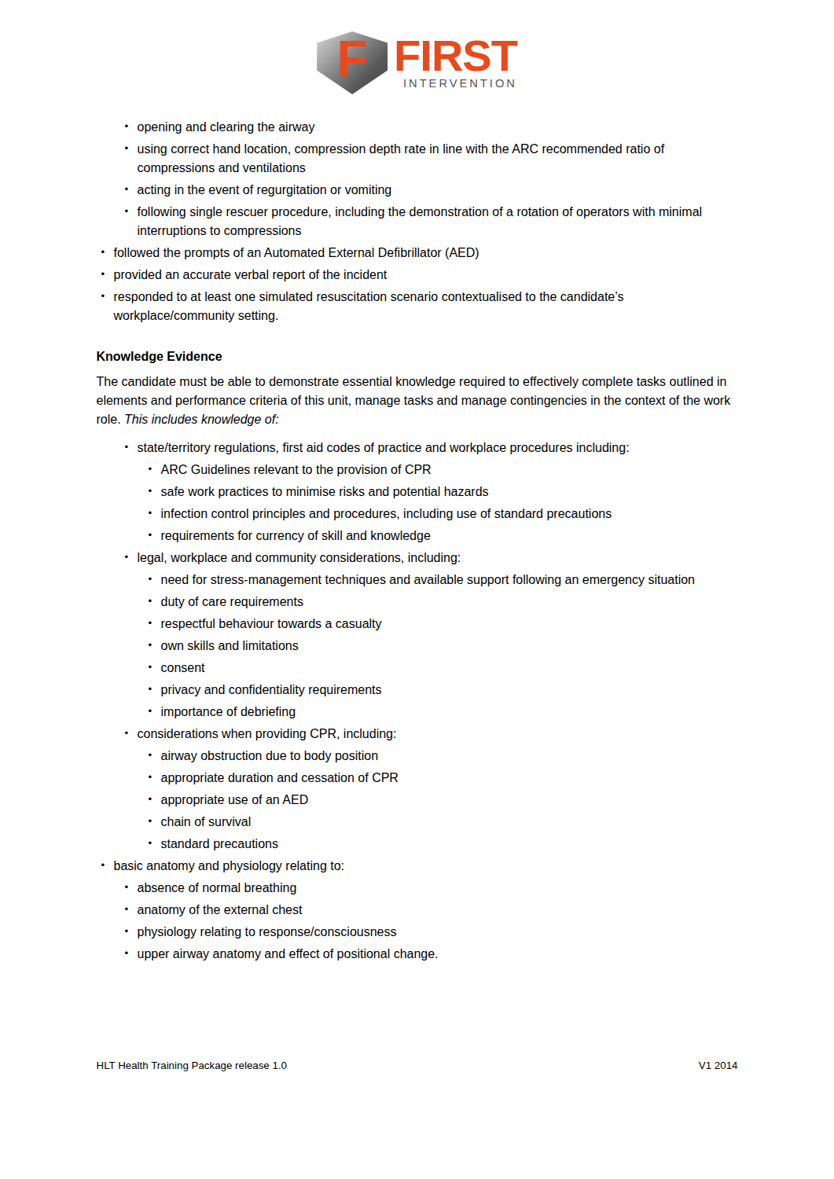FIRST
INTERVENTION
opening and clearing the airway
using correct hand location, compression depth rate in line with the ARC recommended ratio of compressions and ventilations
acting in the event of regurgitation or vomiting
following single rescuer procedure, including the demonstration of a rotation of operators with minimal interruptions to compressions
followed the prompts of an Automated External Defibrillator (AED)
provided an accurate verbal report of the incident
responded to at least one simulated resuscitation scenario contextualised to the candidate’s workplace/community setting.
Knowledge Evidence
The candidate must be able to demonstrate essential knowledge required to effectively complete tasks outlined in elements and performance criteria of this unit, manage tasks and manage contingencies in the context of the work role. This includes knowledge of:
state/territory regulations, first aid codes of practice and workplace procedures including:
ARC Guidelines relevant to the provision of CPR
safe work practices to minimise risks and potential hazards
infection control principles and procedures, including use of standard precautions
requirements for currency of skill and knowledge
legal, workplace and community considerations, including:
need for stress-management techniques and available support following an emergency situation
duty of care requirements
respectful behaviour towards a casualty
own skills and limitations
consent
privacy and confidentiality requirements
importance of debriefing
considerations when providing CPR, including:
airway obstruction due to body position
appropriate duration and cessation of CPR
appropriate use of an AED
chain of survival
standard precautions
basic anatomy and physiology relating to:
absence of normal breathing
anatomy of the external chest
physiology relating to response/consciousness
upper airway anatomy and effect of positional change.
HLT Health Training Package release 1.0 V1 2014